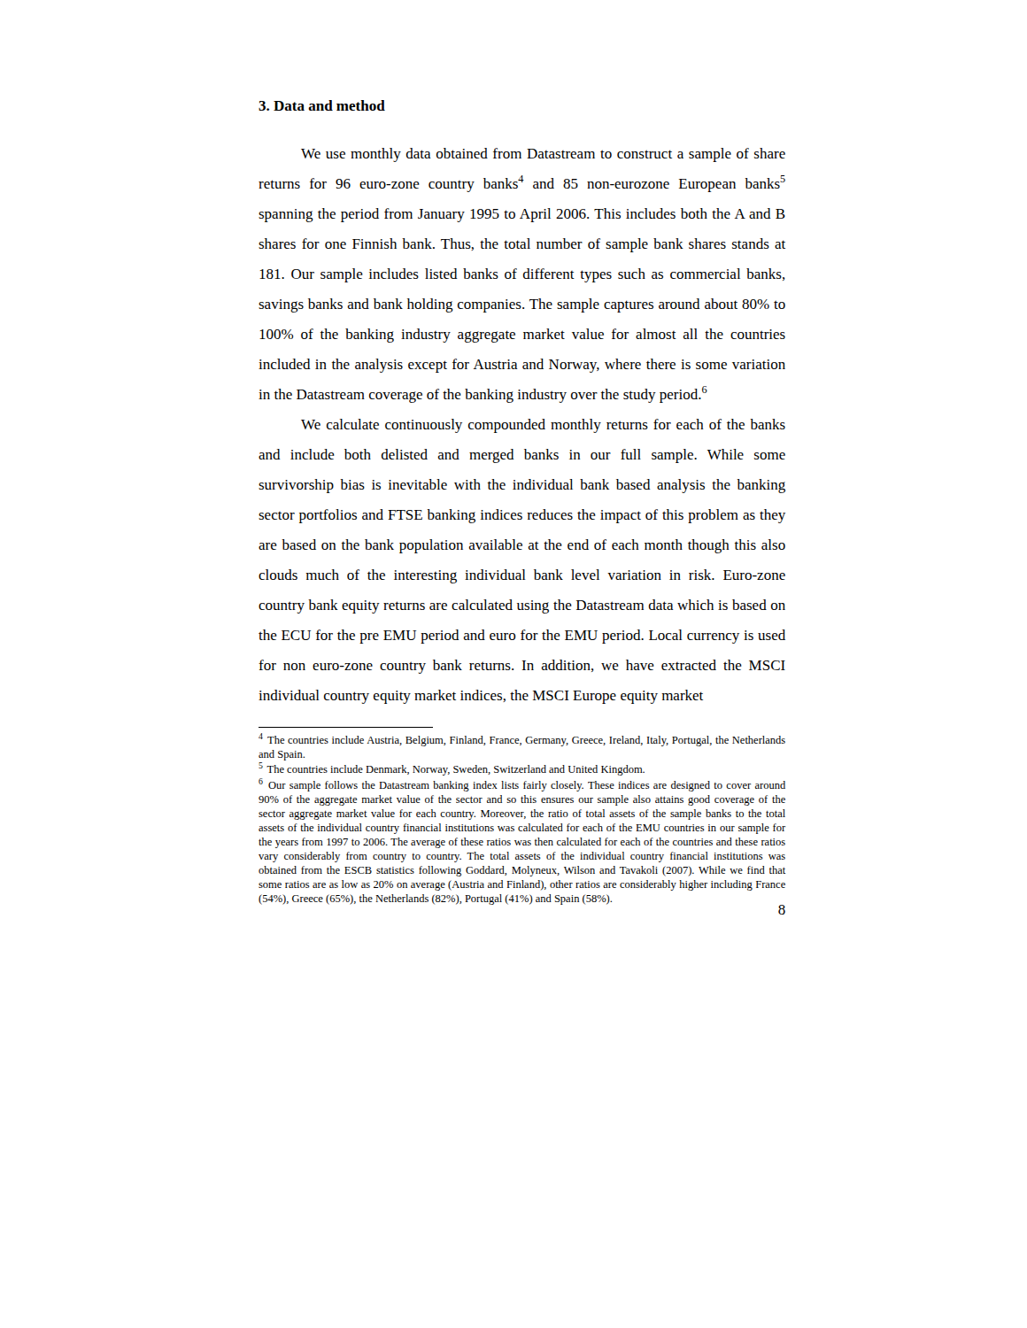3. Data and method
We use monthly data obtained from Datastream to construct a sample of share returns for 96 euro-zone country banks4 and 85 non-eurozone European banks5 spanning the period from January 1995 to April 2006. This includes both the A and B shares for one Finnish bank. Thus, the total number of sample bank shares stands at 181. Our sample includes listed banks of different types such as commercial banks, savings banks and bank holding companies. The sample captures around about 80% to 100% of the banking industry aggregate market value for almost all the countries included in the analysis except for Austria and Norway, where there is some variation in the Datastream coverage of the banking industry over the study period.6
We calculate continuously compounded monthly returns for each of the banks and include both delisted and merged banks in our full sample. While some survivorship bias is inevitable with the individual bank based analysis the banking sector portfolios and FTSE banking indices reduces the impact of this problem as they are based on the bank population available at the end of each month though this also clouds much of the interesting individual bank level variation in risk. Euro-zone country bank equity returns are calculated using the Datastream data which is based on the ECU for the pre EMU period and euro for the EMU period. Local currency is used for non euro-zone country bank returns. In addition, we have extracted the MSCI individual country equity market indices, the MSCI Europe equity market
4 The countries include Austria, Belgium, Finland, France, Germany, Greece, Ireland, Italy, Portugal, the Netherlands and Spain.
5 The countries include Denmark, Norway, Sweden, Switzerland and United Kingdom.
6 Our sample follows the Datastream banking index lists fairly closely. These indices are designed to cover around 90% of the aggregate market value of the sector and so this ensures our sample also attains good coverage of the sector aggregate market value for each country. Moreover, the ratio of total assets of the sample banks to the total assets of the individual country financial institutions was calculated for each of the EMU countries in our sample for the years from 1997 to 2006. The average of these ratios was then calculated for each of the countries and these ratios vary considerably from country to country. The total assets of the individual country financial institutions was obtained from the ESCB statistics following Goddard, Molyneux, Wilson and Tavakoli (2007). While we find that some ratios are as low as 20% on average (Austria and Finland), other ratios are considerably higher including France (54%), Greece (65%), the Netherlands (82%), Portugal (41%) and Spain (58%).
8